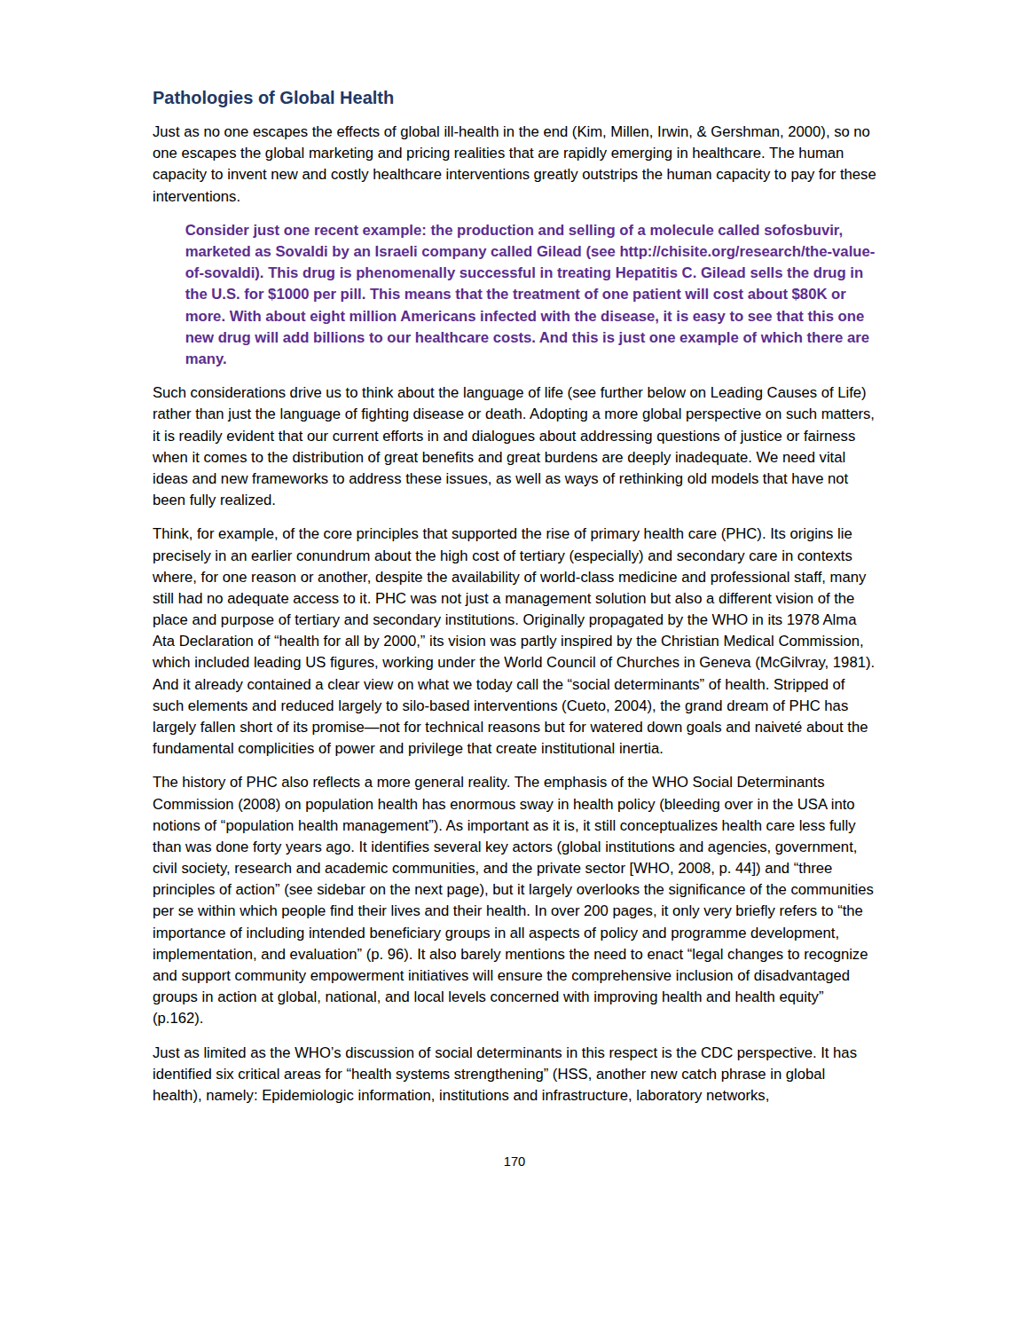Pathologies of Global Health
Just as no one escapes the effects of global ill-health in the end (Kim, Millen, Irwin, & Gershman, 2000), so no one escapes the global marketing and pricing realities that are rapidly emerging in healthcare. The human capacity to invent new and costly healthcare interventions greatly outstrips the human capacity to pay for these interventions.
Consider just one recent example: the production and selling of a molecule called sofosbuvir, marketed as Sovaldi by an Israeli company called Gilead (see http://chisite.org/research/the-value-of-sovaldi). This drug is phenomenally successful in treating Hepatitis C. Gilead sells the drug in the U.S. for $1000 per pill. This means that the treatment of one patient will cost about $80K or more. With about eight million Americans infected with the disease, it is easy to see that this one new drug will add billions to our healthcare costs. And this is just one example of which there are many.
Such considerations drive us to think about the language of life (see further below on Leading Causes of Life) rather than just the language of fighting disease or death. Adopting a more global perspective on such matters, it is readily evident that our current efforts in and dialogues about addressing questions of justice or fairness when it comes to the distribution of great benefits and great burdens are deeply inadequate. We need vital ideas and new frameworks to address these issues, as well as ways of rethinking old models that have not been fully realized.
Think, for example, of the core principles that supported the rise of primary health care (PHC). Its origins lie precisely in an earlier conundrum about the high cost of tertiary (especially) and secondary care in contexts where, for one reason or another, despite the availability of world-class medicine and professional staff, many still had no adequate access to it. PHC was not just a management solution but also a different vision of the place and purpose of tertiary and secondary institutions. Originally propagated by the WHO in its 1978 Alma Ata Declaration of “health for all by 2000,” its vision was partly inspired by the Christian Medical Commission, which included leading US figures, working under the World Council of Churches in Geneva (McGilvray, 1981). And it already contained a clear view on what we today call the “social determinants” of health. Stripped of such elements and reduced largely to silo-based interventions (Cueto, 2004), the grand dream of PHC has largely fallen short of its promise—not for technical reasons but for watered down goals and naiveté about the fundamental complicities of power and privilege that create institutional inertia.
The history of PHC also reflects a more general reality. The emphasis of the WHO Social Determinants Commission (2008) on population health has enormous sway in health policy (bleeding over in the USA into notions of “population health management”). As important as it is, it still conceptualizes health care less fully than was done forty years ago. It identifies several key actors (global institutions and agencies, government, civil society, research and academic communities, and the private sector [WHO, 2008, p. 44]) and “three principles of action” (see sidebar on the next page), but it largely overlooks the significance of the communities per se within which people find their lives and their health. In over 200 pages, it only very briefly refers to “the importance of including intended beneficiary groups in all aspects of policy and programme development, implementation, and evaluation” (p. 96). It also barely mentions the need to enact “legal changes to recognize and support community empowerment initiatives will ensure the comprehensive inclusion of disadvantaged groups in action at global, national, and local levels concerned with improving health and health equity” (p.162).
Just as limited as the WHO’s discussion of social determinants in this respect is the CDC perspective. It has identified six critical areas for “health systems strengthening” (HSS, another new catch phrase in global health), namely: Epidemiologic information, institutions and infrastructure, laboratory networks,
170